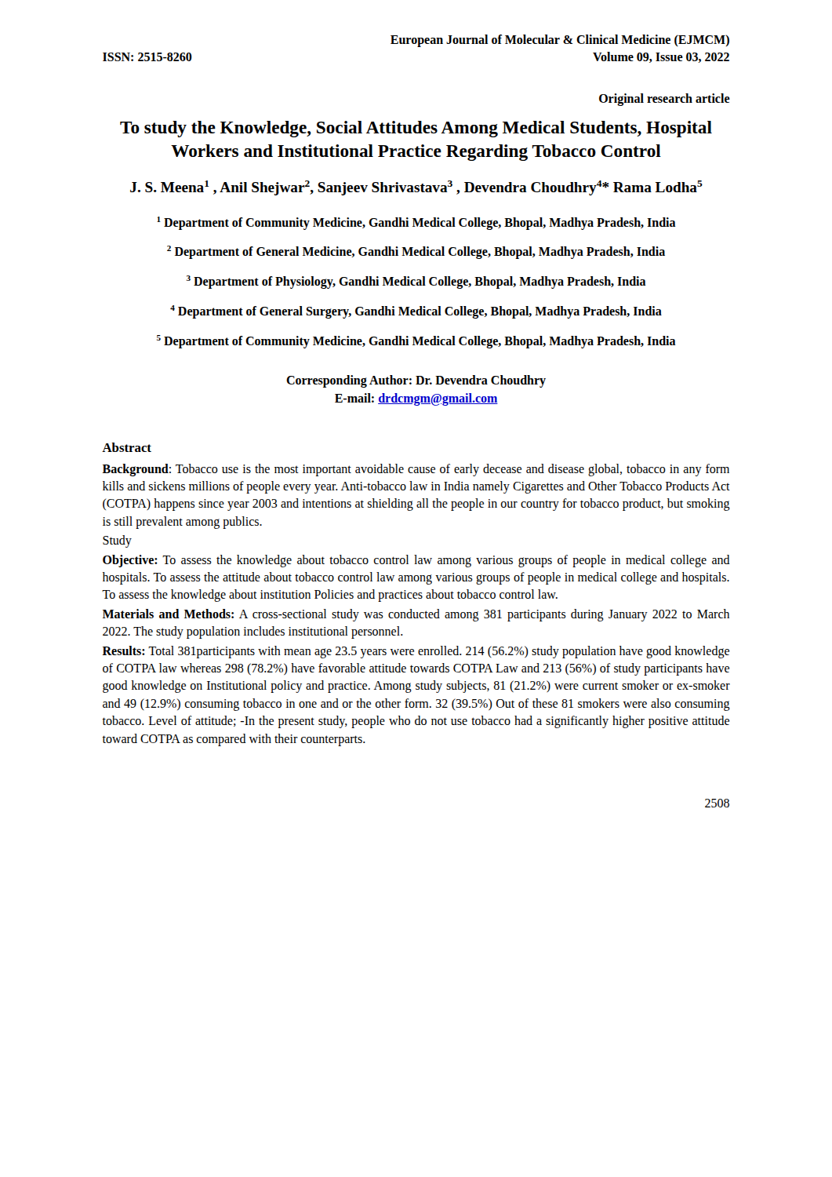European Journal of Molecular & Clinical Medicine (EJMCM)
ISSN: 2515-8260 Volume 09, Issue 03, 2022
Original research article
To study the Knowledge, Social Attitudes Among Medical Students, Hospital Workers and Institutional Practice Regarding Tobacco Control
J. S. Meena1 , Anil Shejwar2, Sanjeev Shrivastava3 , Devendra Choudhry4* Rama Lodha5
1 Department of Community Medicine, Gandhi Medical College, Bhopal, Madhya Pradesh, India
2 Department of General Medicine, Gandhi Medical College, Bhopal, Madhya Pradesh, India
3 Department of Physiology, Gandhi Medical College, Bhopal, Madhya Pradesh, India
4 Department of General Surgery, Gandhi Medical College, Bhopal, Madhya Pradesh, India
5 Department of Community Medicine, Gandhi Medical College, Bhopal, Madhya Pradesh, India
Corresponding Author: Dr. Devendra Choudhry
E-mail: drdcmgm@gmail.com
Abstract
Background: Tobacco use is the most important avoidable cause of early decease and disease global, tobacco in any form kills and sickens millions of people every year. Anti-tobacco law in India namely Cigarettes and Other Tobacco Products Act (COTPA) happens since year 2003 and intentions at shielding all the people in our country for tobacco product, but smoking is still prevalent among publics.
Study
Objective: To assess the knowledge about tobacco control law among various groups of people in medical college and hospitals. To assess the attitude about tobacco control law among various groups of people in medical college and hospitals. To assess the knowledge about institution Policies and practices about tobacco control law.
Materials and Methods: A cross-sectional study was conducted among 381 participants during January 2022 to March 2022. The study population includes institutional personnel.
Results: Total 381participants with mean age 23.5 years were enrolled. 214 (56.2%) study population have good knowledge of COTPA law whereas 298 (78.2%) have favorable attitude towards COTPA Law and 213 (56%) of study participants have good knowledge on Institutional policy and practice. Among study subjects, 81 (21.2%) were current smoker or ex-smoker and 49 (12.9%) consuming tobacco in one and or the other form. 32 (39.5%) Out of these 81 smokers were also consuming tobacco. Level of attitude; -In the present study, people who do not use tobacco had a significantly higher positive attitude toward COTPA as compared with their counterparts.
2508